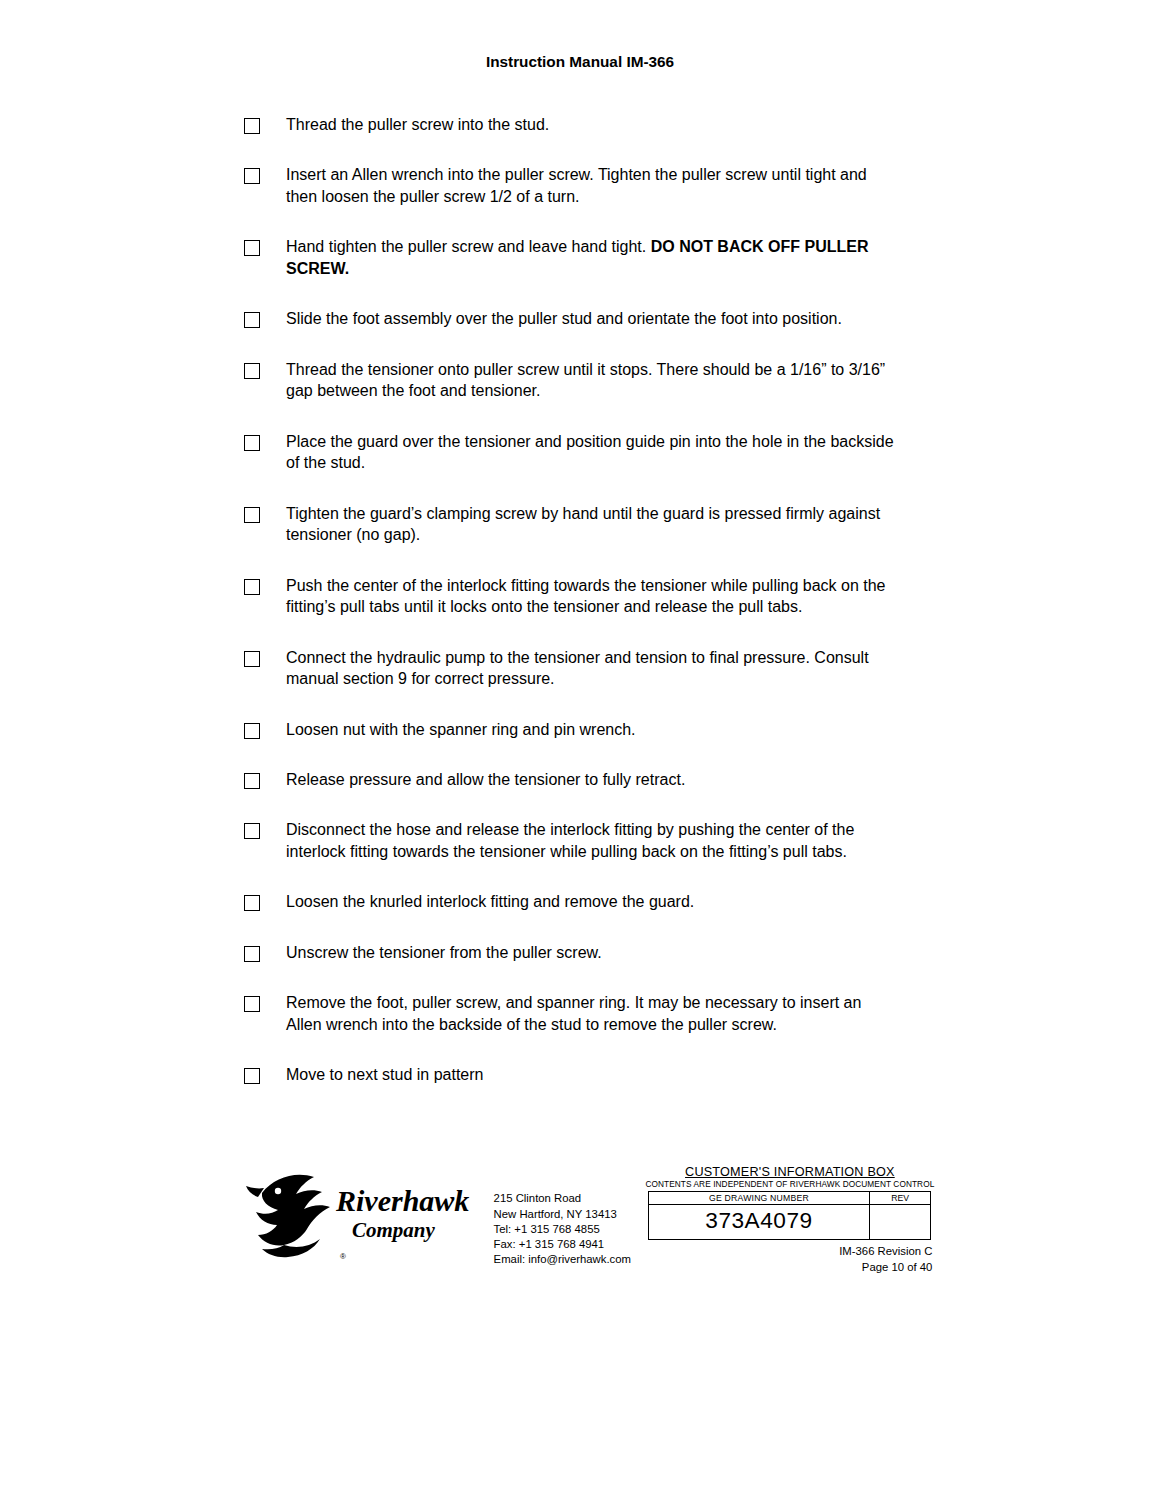Instruction Manual IM-366
Thread the puller screw into the stud.
Insert an Allen wrench into the puller screw. Tighten the puller screw until tight and then loosen the puller screw 1/2 of a turn.
Hand tighten the puller screw and leave hand tight. DO NOT BACK OFF PULLER SCREW.
Slide the foot assembly over the puller stud and orientate the foot into position.
Thread the tensioner onto puller screw until it stops. There should be a 1/16” to 3/16” gap between the foot and tensioner.
Place the guard over the tensioner and position guide pin into the hole in the backside of the stud.
Tighten the guard’s clamping screw by hand until the guard is pressed firmly against tensioner (no gap).
Push the center of the interlock fitting towards the tensioner while pulling back on the fitting’s pull tabs until it locks onto the tensioner and release the pull tabs.
Connect the hydraulic pump to the tensioner and tension to final pressure. Consult manual section 9 for correct pressure.
Loosen nut with the spanner ring and pin wrench.
Release pressure and allow the tensioner to fully retract.
Disconnect the hose and release the interlock fitting by pushing the center of the interlock fitting towards the tensioner while pulling back on the fitting’s pull tabs.
Loosen the knurled interlock fitting and remove the guard.
Unscrew the tensioner from the puller screw.
Remove the foot, puller screw, and spanner ring. It may be necessary to insert an Allen wrench into the backside of the stud to remove the puller screw.
Move to next stud in pattern
Riverhawk Company ®
215 Clinton Road
New Hartford, NY 13413
Tel: +1 315 768 4855
Fax: +1 315 768 4941
Email: info@riverhawk.com
CUSTOMER'S INFORMATION BOX
CONTENTS ARE INDEPENDENT OF RIVERHAWK DOCUMENT CONTROL
| GE DRAWING NUMBER | REV |
| 373A4079 | |
IM-366 Revision C
Page 10 of 40